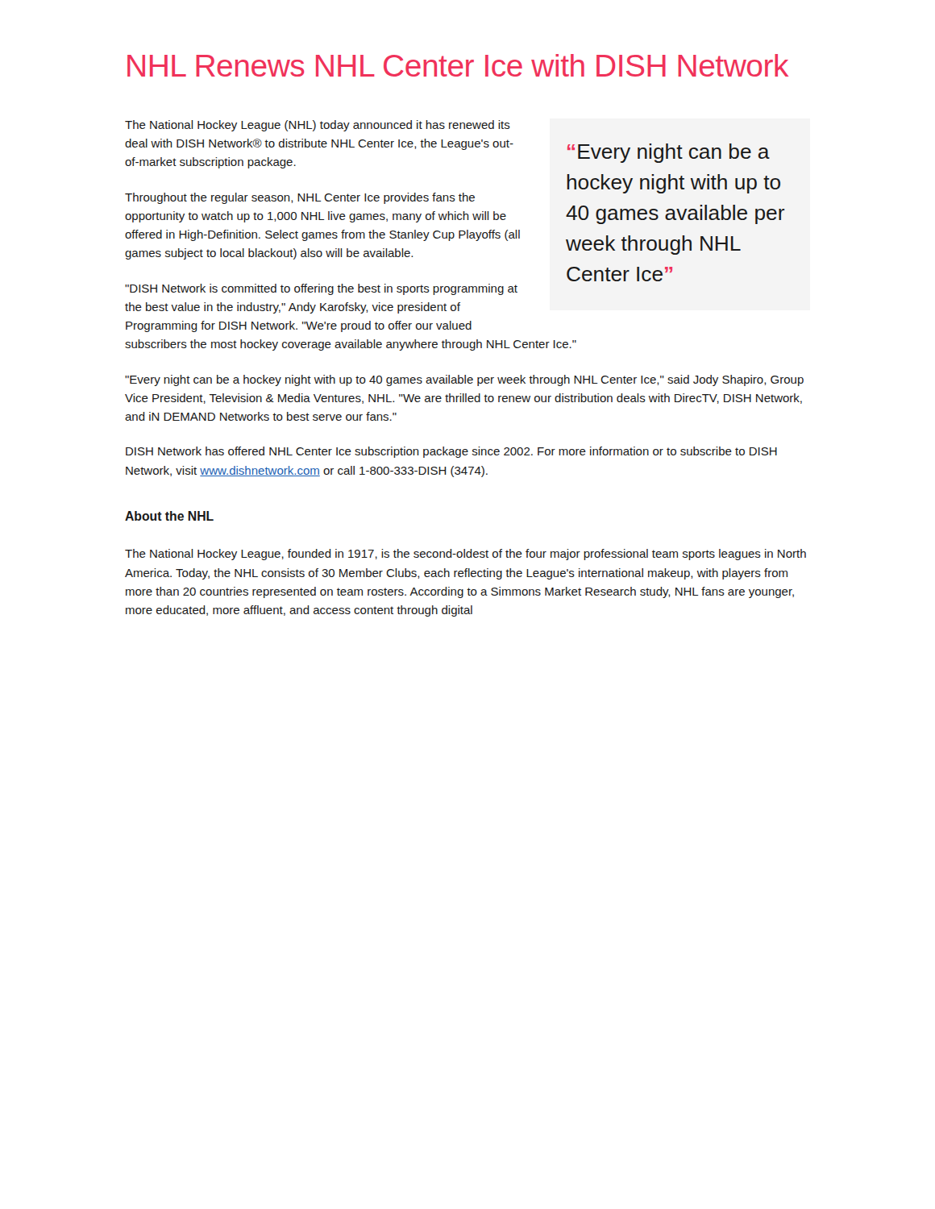NHL Renews NHL Center Ice with DISH Network
“Every night can be a hockey night with up to 40 games available per week through NHL Center Ice”
The National Hockey League (NHL) today announced it has renewed its deal with DISH Network® to distribute NHL Center Ice, the League's out-of-market subscription package.
Throughout the regular season, NHL Center Ice provides fans the opportunity to watch up to 1,000 NHL live games, many of which will be offered in High-Definition. Select games from the Stanley Cup Playoffs (all games subject to local blackout) also will be available.
"DISH Network is committed to offering the best in sports programming at the best value in the industry," Andy Karofsky, vice president of Programming for DISH Network. "We're proud to offer our valued subscribers the most hockey coverage available anywhere through NHL Center Ice."
"Every night can be a hockey night with up to 40 games available per week through NHL Center Ice," said Jody Shapiro, Group Vice President, Television & Media Ventures, NHL. "We are thrilled to renew our distribution deals with DirecTV, DISH Network, and iN DEMAND Networks to best serve our fans."
DISH Network has offered NHL Center Ice subscription package since 2002. For more information or to subscribe to DISH Network, visit www.dishnetwork.com or call 1-800-333-DISH (3474).
About the NHL
The National Hockey League, founded in 1917, is the second-oldest of the four major professional team sports leagues in North America. Today, the NHL consists of 30 Member Clubs, each reflecting the League's international makeup, with players from more than 20 countries represented on team rosters. According to a Simmons Market Research study, NHL fans are younger, more educated, more affluent, and access content through digital